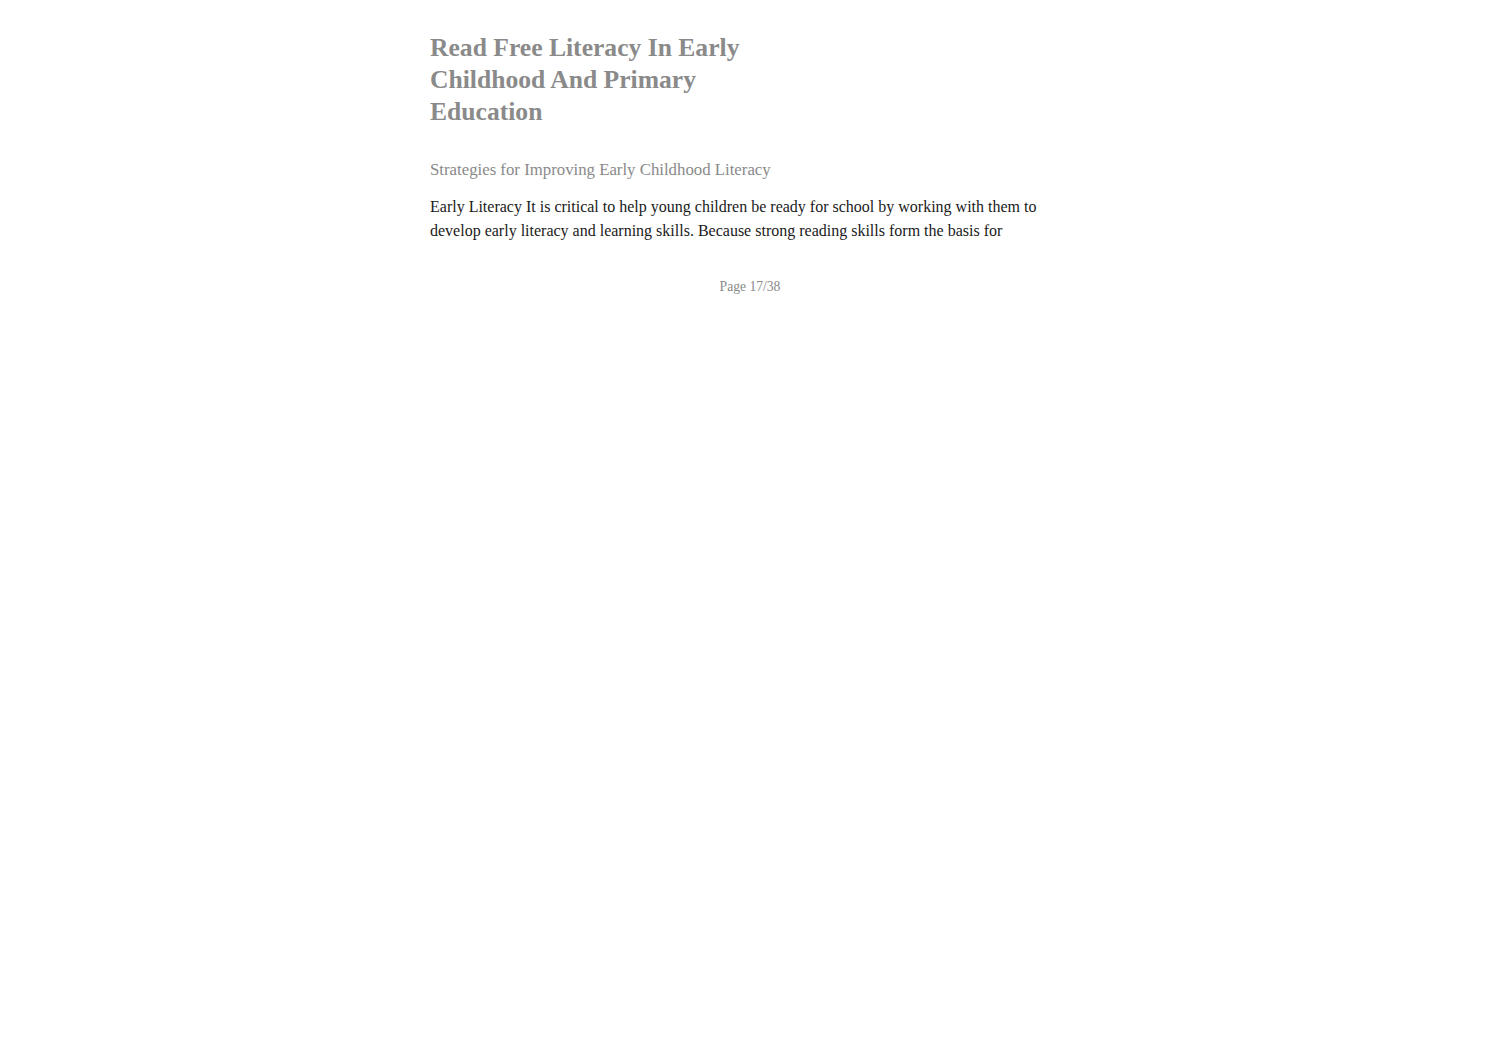Read Free Literacy In Early Childhood And Primary Education
Strategies for Improving Early Childhood Literacy
Early Literacy It is critical to help young children be ready for school by working with them to develop early literacy and learning skills. Because strong reading skills form the basis for
Page 17/38